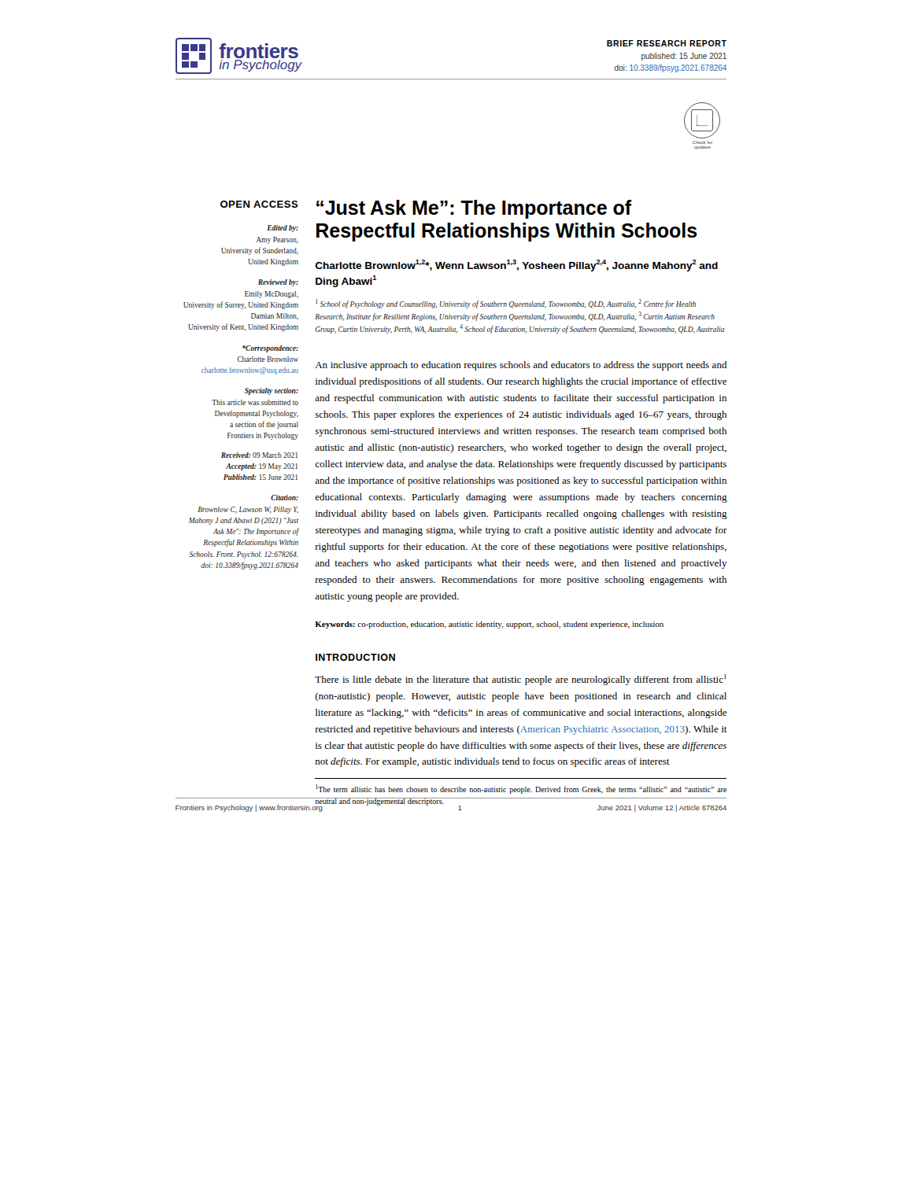frontiers
in Psychology
BRIEF RESEARCH REPORT
published: 15 June 2021
doi: 10.3389/fpsyg.2021.678264
Check for
updates
OPEN ACCESS
Edited by:
Amy Pearson,
University of Sunderland,
United Kingdom
Reviewed by:
Emily McDougal,
University of Surrey, United Kingdom
Damian Milton,
University of Kent, United Kingdom
*Correspondence:
Charlotte Brownlow
charlotte.brownlow@usq.edu.au
Specialty section:
This article was submitted to
Developmental Psychology,
a section of the journal
Frontiers in Psychology
Received: 09 March 2021
Accepted: 19 May 2021
Published: 15 June 2021
Citation:
Brownlow C, Lawson W, Pillay Y,
Mahony J and Abawi D (2021) "Just
Ask Me": The Importance of
Respectful Relationships Within
Schools. Front. Psychol. 12:678264.
doi: 10.3389/fpsyg.2021.678264
“Just Ask Me”: The Importance of Respectful Relationships Within Schools
Charlotte Brownlow1,2*, Wenn Lawson1,3, Yosheen Pillay2,4, Joanne Mahony2 and Ding Abawi1
1 School of Psychology and Counselling, University of Southern Queensland, Toowoomba, QLD, Australia, 2 Centre for Health Research, Institute for Resilient Regions, University of Southern Queensland, Toowoomba, QLD, Australia, 3 Curtin Autism Research Group, Curtin University, Perth, WA, Australia, 4 School of Education, University of Southern Queensland, Toowoomba, QLD, Australia
An inclusive approach to education requires schools and educators to address the support needs and individual predispositions of all students. Our research highlights the crucial importance of effective and respectful communication with autistic students to facilitate their successful participation in schools. This paper explores the experiences of 24 autistic individuals aged 16–67 years, through synchronous semi-structured interviews and written responses. The research team comprised both autistic and allistic (non-autistic) researchers, who worked together to design the overall project, collect interview data, and analyse the data. Relationships were frequently discussed by participants and the importance of positive relationships was positioned as key to successful participation within educational contexts. Particularly damaging were assumptions made by teachers concerning individual ability based on labels given. Participants recalled ongoing challenges with resisting stereotypes and managing stigma, while trying to craft a positive autistic identity and advocate for rightful supports for their education. At the core of these negotiations were positive relationships, and teachers who asked participants what their needs were, and then listened and proactively responded to their answers. Recommendations for more positive schooling engagements with autistic young people are provided.
Keywords: co-production, education, autistic identity, support, school, student experience, inclusion
INTRODUCTION
There is little debate in the literature that autistic people are neurologically different from allistic1 (non-autistic) people. However, autistic people have been positioned in research and clinical literature as “lacking,” with “deficits” in areas of communicative and social interactions, alongside restricted and repetitive behaviours and interests (American Psychiatric Association, 2013). While it is clear that autistic people do have difficulties with some aspects of their lives, these are differences not deficits. For example, autistic individuals tend to focus on specific areas of interest
1The term allistic has been chosen to describe non-autistic people. Derived from Greek, the terms “allistic” and “autistic” are neutral and non-judgemental descriptors.
Frontiers in Psychology | www.frontiersin.org
1
June 2021 | Volume 12 | Article 678264